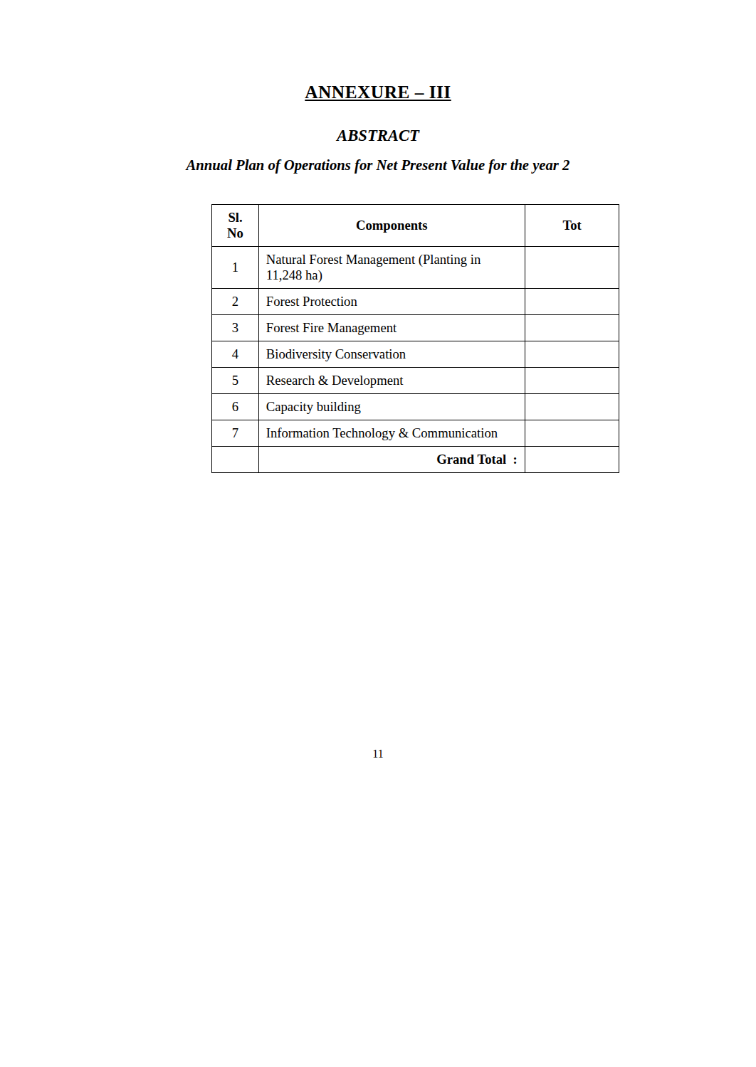ANNEXURE – III
ABSTRACT
Annual Plan of Operations for Net Present Value for the year 2
| Sl. No | Components | Tot |
| --- | --- | --- |
| 1 | Natural Forest Management (Planting in 11,248 ha) | |
| 2 | Forest Protection | |
| 3 | Forest Fire Management | |
| 4 | Biodiversity Conservation | |
| 5 | Research & Development | |
| 6 | Capacity building | |
| 7 | Information Technology & Communication | |
| | Grand Total : | |
11